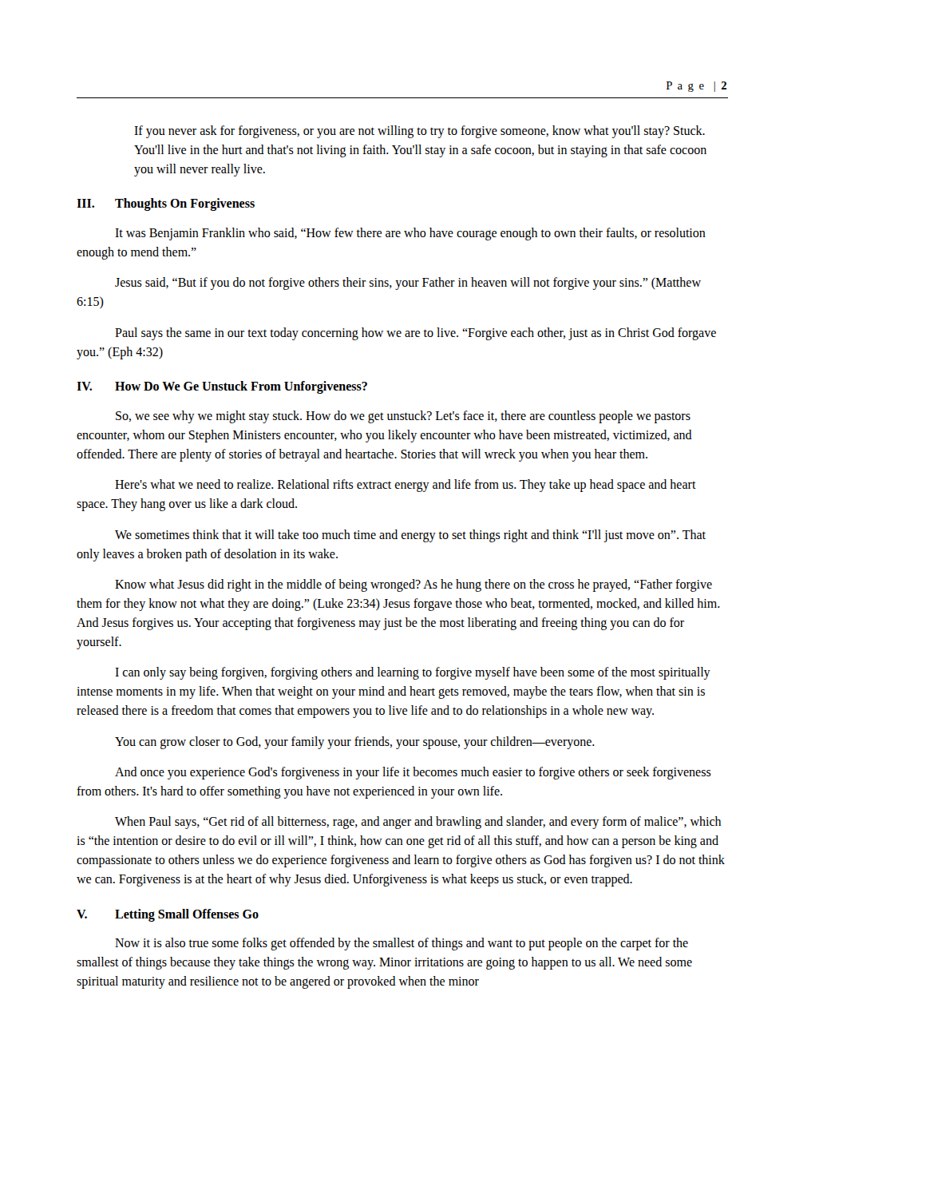P a g e | 2
If you never ask for forgiveness, or you are not willing to try to forgive someone, know what you'll stay? Stuck. You'll live in the hurt and that's not living in faith. You'll stay in a safe cocoon, but in staying in that safe cocoon you will never really live.
III. Thoughts On Forgiveness
It was Benjamin Franklin who said, “How few there are who have courage enough to own their faults, or resolution enough to mend them.”
Jesus said, “But if you do not forgive others their sins, your Father in heaven will not forgive your sins.” (Matthew 6:15)
Paul says the same in our text today concerning how we are to live. “Forgive each other, just as in Christ God forgave you.” (Eph 4:32)
IV. How Do We Ge Unstuck From Unforgiveness?
So, we see why we might stay stuck. How do we get unstuck? Let's face it, there are countless people we pastors encounter, whom our Stephen Ministers encounter, who you likely encounter who have been mistreated, victimized, and offended. There are plenty of stories of betrayal and heartache. Stories that will wreck you when you hear them.
Here's what we need to realize. Relational rifts extract energy and life from us. They take up head space and heart space. They hang over us like a dark cloud.
We sometimes think that it will take too much time and energy to set things right and think “I'll just move on”. That only leaves a broken path of desolation in its wake.
Know what Jesus did right in the middle of being wronged? As he hung there on the cross he prayed, “Father forgive them for they know not what they are doing.” (Luke 23:34) Jesus forgave those who beat, tormented, mocked, and killed him. And Jesus forgives us. Your accepting that forgiveness may just be the most liberating and freeing thing you can do for yourself.
I can only say being forgiven, forgiving others and learning to forgive myself have been some of the most spiritually intense moments in my life. When that weight on your mind and heart gets removed, maybe the tears flow, when that sin is released there is a freedom that comes that empowers you to live life and to do relationships in a whole new way.
You can grow closer to God, your family your friends, your spouse, your children—everyone.
And once you experience God's forgiveness in your life it becomes much easier to forgive others or seek forgiveness from others. It's hard to offer something you have not experienced in your own life.
When Paul says, “Get rid of all bitterness, rage, and anger and brawling and slander, and every form of malice”, which is “the intention or desire to do evil or ill will”, I think, how can one get rid of all this stuff, and how can a person be king and compassionate to others unless we do experience forgiveness and learn to forgive others as God has forgiven us? I do not think we can. Forgiveness is at the heart of why Jesus died. Unforgiveness is what keeps us stuck, or even trapped.
V. Letting Small Offenses Go
Now it is also true some folks get offended by the smallest of things and want to put people on the carpet for the smallest of things because they take things the wrong way. Minor irritations are going to happen to us all. We need some spiritual maturity and resilience not to be angered or provoked when the minor